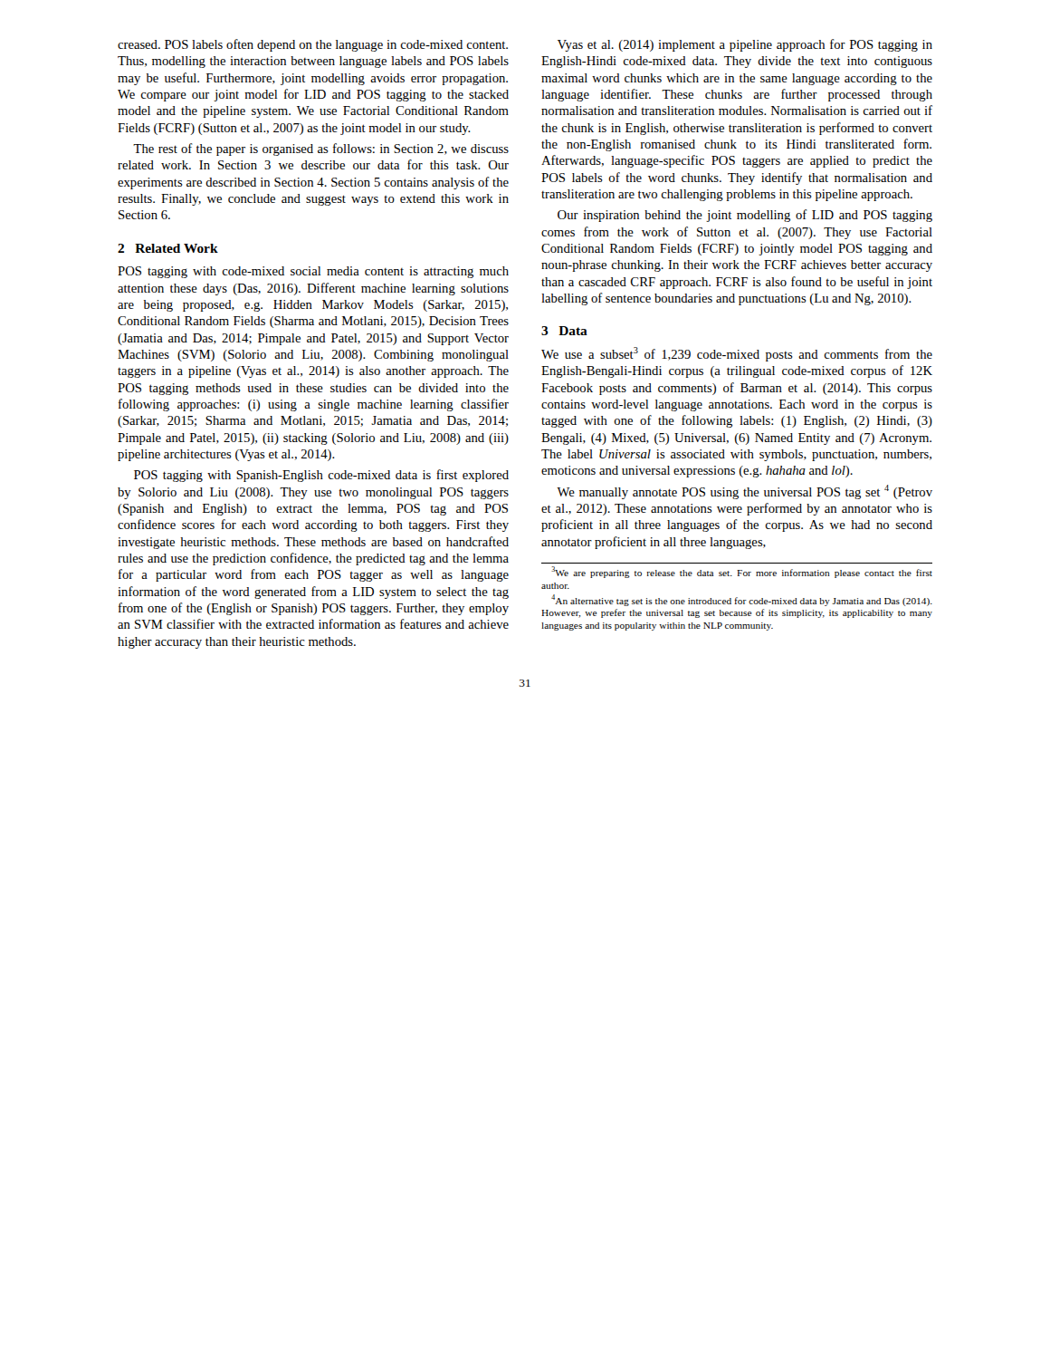creased. POS labels often depend on the language in code-mixed content. Thus, modelling the interaction between language labels and POS labels may be useful. Furthermore, joint modelling avoids error propagation. We compare our joint model for LID and POS tagging to the stacked model and the pipeline system. We use Factorial Conditional Random Fields (FCRF) (Sutton et al., 2007) as the joint model in our study.
The rest of the paper is organised as follows: in Section 2, we discuss related work. In Section 3 we describe our data for this task. Our experiments are described in Section 4. Section 5 contains analysis of the results. Finally, we conclude and suggest ways to extend this work in Section 6.
2 Related Work
POS tagging with code-mixed social media content is attracting much attention these days (Das, 2016). Different machine learning solutions are being proposed, e.g. Hidden Markov Models (Sarkar, 2015), Conditional Random Fields (Sharma and Motlani, 2015), Decision Trees (Jamatia and Das, 2014; Pimpale and Patel, 2015) and Support Vector Machines (SVM) (Solorio and Liu, 2008). Combining monolingual taggers in a pipeline (Vyas et al., 2014) is also another approach. The POS tagging methods used in these studies can be divided into the following approaches: (i) using a single machine learning classifier (Sarkar, 2015; Sharma and Motlani, 2015; Jamatia and Das, 2014; Pimpale and Patel, 2015), (ii) stacking (Solorio and Liu, 2008) and (iii) pipeline architectures (Vyas et al., 2014).
POS tagging with Spanish-English code-mixed data is first explored by Solorio and Liu (2008). They use two monolingual POS taggers (Spanish and English) to extract the lemma, POS tag and POS confidence scores for each word according to both taggers. First they investigate heuristic methods. These methods are based on handcrafted rules and use the prediction confidence, the predicted tag and the lemma for a particular word from each POS tagger as well as language information of the word generated from a LID system to select the tag from one of the (English or Spanish) POS taggers. Further, they employ an SVM classifier with the extracted information as features and achieve higher accuracy than their heuristic methods.
Vyas et al. (2014) implement a pipeline approach for POS tagging in English-Hindi code-mixed data. They divide the text into contiguous maximal word chunks which are in the same language according to the language identifier. These chunks are further processed through normalisation and transliteration modules. Normalisation is carried out if the chunk is in English, otherwise transliteration is performed to convert the non-English romanised chunk to its Hindi transliterated form. Afterwards, language-specific POS taggers are applied to predict the POS labels of the word chunks. They identify that normalisation and transliteration are two challenging problems in this pipeline approach.
Our inspiration behind the joint modelling of LID and POS tagging comes from the work of Sutton et al. (2007). They use Factorial Conditional Random Fields (FCRF) to jointly model POS tagging and noun-phrase chunking. In their work the FCRF achieves better accuracy than a cascaded CRF approach. FCRF is also found to be useful in joint labelling of sentence boundaries and punctuations (Lu and Ng, 2010).
3 Data
We use a subset3 of 1,239 code-mixed posts and comments from the English-Bengali-Hindi corpus (a trilingual code-mixed corpus of 12K Facebook posts and comments) of Barman et al. (2014). This corpus contains word-level language annotations. Each word in the corpus is tagged with one of the following labels: (1) English, (2) Hindi, (3) Bengali, (4) Mixed, (5) Universal, (6) Named Entity and (7) Acronym. The label Universal is associated with symbols, punctuation, numbers, emoticons and universal expressions (e.g. hahaha and lol).
We manually annotate POS using the universal POS tag set 4 (Petrov et al., 2012). These annotations were performed by an annotator who is proficient in all three languages of the corpus. As we had no second annotator proficient in all three languages,
3We are preparing to release the data set. For more information please contact the first author.
4An alternative tag set is the one introduced for code-mixed data by Jamatia and Das (2014). However, we prefer the universal tag set because of its simplicity, its applicability to many languages and its popularity within the NLP community.
31